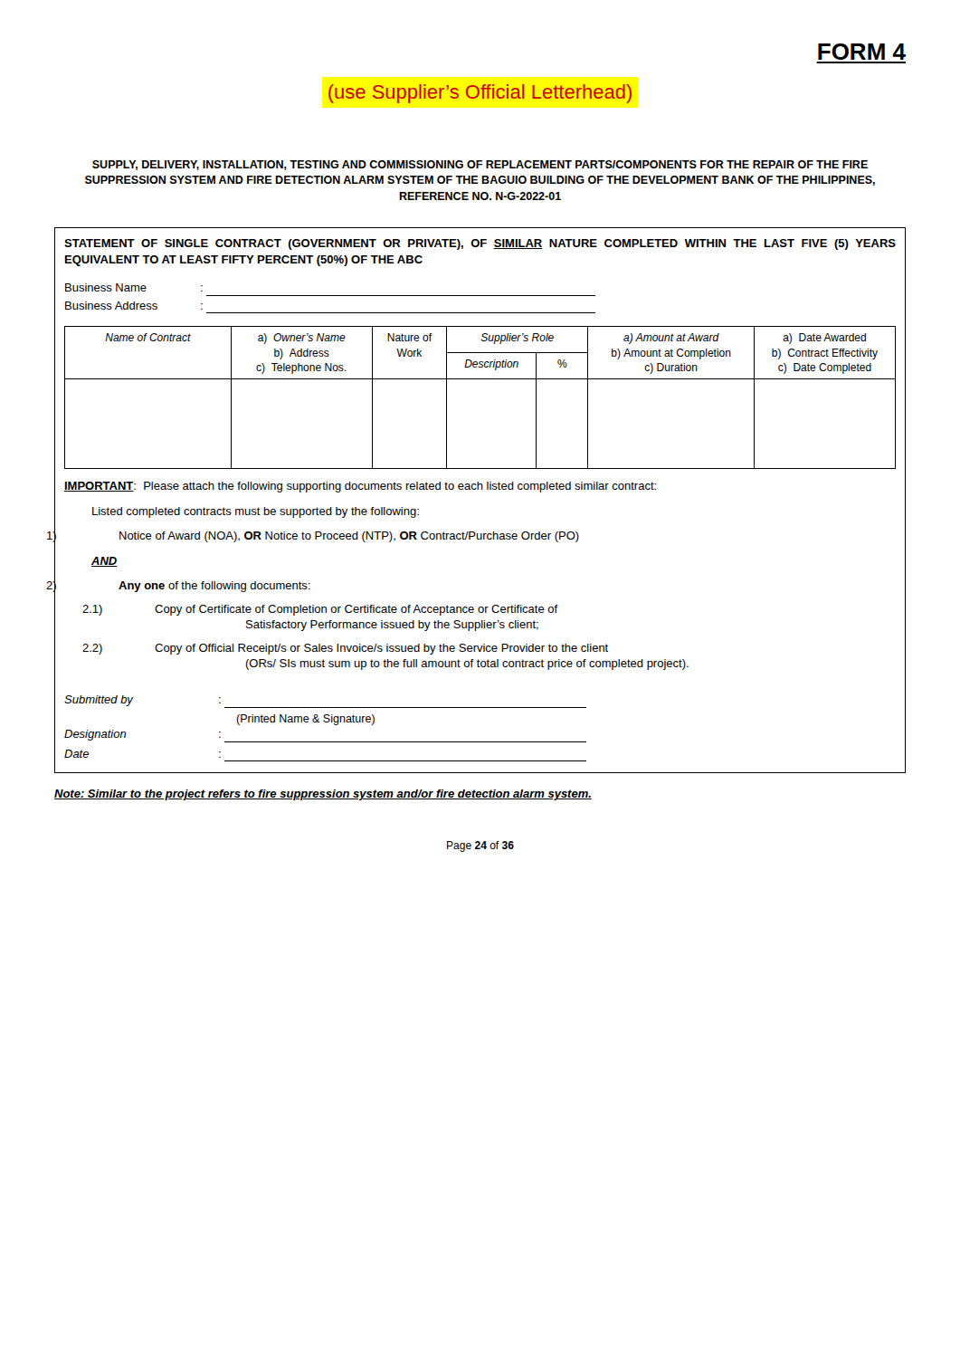FORM 4
(use Supplier’s Official Letterhead)
SUPPLY, DELIVERY, INSTALLATION, TESTING AND COMMISSIONING OF REPLACEMENT PARTS/COMPONENTS FOR THE REPAIR OF THE FIRE SUPPRESSION SYSTEM AND FIRE DETECTION ALARM SYSTEM OF THE BAGUIO BUILDING OF THE DEVELOPMENT BANK OF THE PHILIPPINES, REFERENCE NO. N-G-2022-01
| STATEMENT OF SINGLE CONTRACT (GOVERNMENT OR PRIVATE), OF SIMILAR NATURE COMPLETED WITHIN THE LAST FIVE (5) YEARS EQUIVALENT TO AT LEAST FIFTY PERCENT (50%) OF THE ABC Business Name : Business Address : / Name of Contract / a) Owner’s Name b) Address c) Telephone Nos. / Nature of Work / Supplier’s Role / a) Amount at Award b) Amount at Completion c) Duration / a) Date Awarded b) Contract Effectivity c) Date Completed / / --- / --- / --- / --- / --- / --- / / Description / % / IMPORTANT : Please attach the following supporting documents related to each listed completed similar contract: Listed completed contracts must be supported by the following: 1) Notice of Award (NOA), OR Notice to Proceed (NTP), OR Contract/Purchase Order (PO) AND 2) Any one of the following documents: 2.1) Copy of Certificate of Completion or Certificate of Acceptance or Certificate of Satisfactory Performance issued by the Supplier’s client; 2.2) Copy of Official Receipt/s or Sales Invoice/s issued by the Service Provider to the client (ORs/ SIs must sum up to the full amount of total contract price of completed project). Submitted by : (Printed Name & Signature) Designation : Date : |
Note: Similar to the project refers to fire suppression system and/or fire detection alarm system.
Page 24 of 36